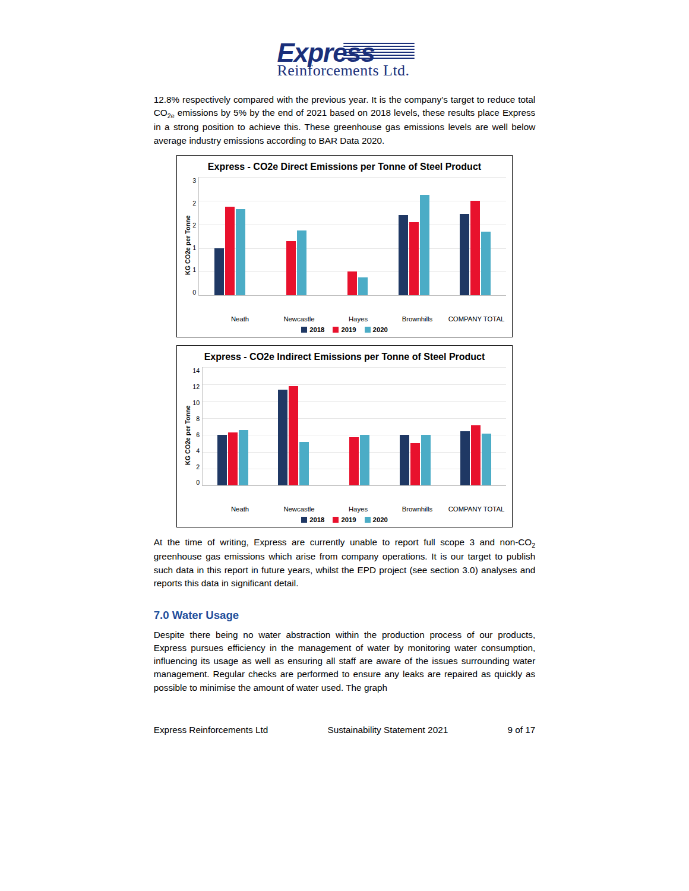Express
Reinforcements Ltd.
12.8% respectively compared with the previous year. It is the company’s target to reduce total CO2e emissions by 5% by the end of 2021 based on 2018 levels, these results place Express in a strong position to achieve this. These greenhouse gas emissions levels are well below average industry emissions according to BAR Data 2020.
Express - CO2e Direct Emissions per Tonne of Steel Product
KG CO2e per Tonne
3
2
2
1
1
0
Neath Newcastle Hayes Brownhills COMPANY TOTAL
2018
2019
2020
Express - CO2e Indirect Emissions per Tonne of Steel Product
KG CO2e per Tonne
14
12
10
8
6
4
2
0
Neath Newcastle Hayes Brownhills COMPANY TOTAL
2018
2019
2020
At the time of writing, Express are currently unable to report full scope 3 and non-CO2 greenhouse gas emissions which arise from company operations. It is our target to publish such data in this report in future years, whilst the EPD project (see section 3.0) analyses and reports this data in significant detail.
7.0 Water Usage
Despite there being no water abstraction within the production process of our products, Express pursues efficiency in the management of water by monitoring water consumption, influencing its usage as well as ensuring all staff are aware of the issues surrounding water management. Regular checks are performed to ensure any leaks are repaired as quickly as possible to minimise the amount of water used. The graph
Express Reinforcements Ltd
Sustainability Statement 2021
9 of 17